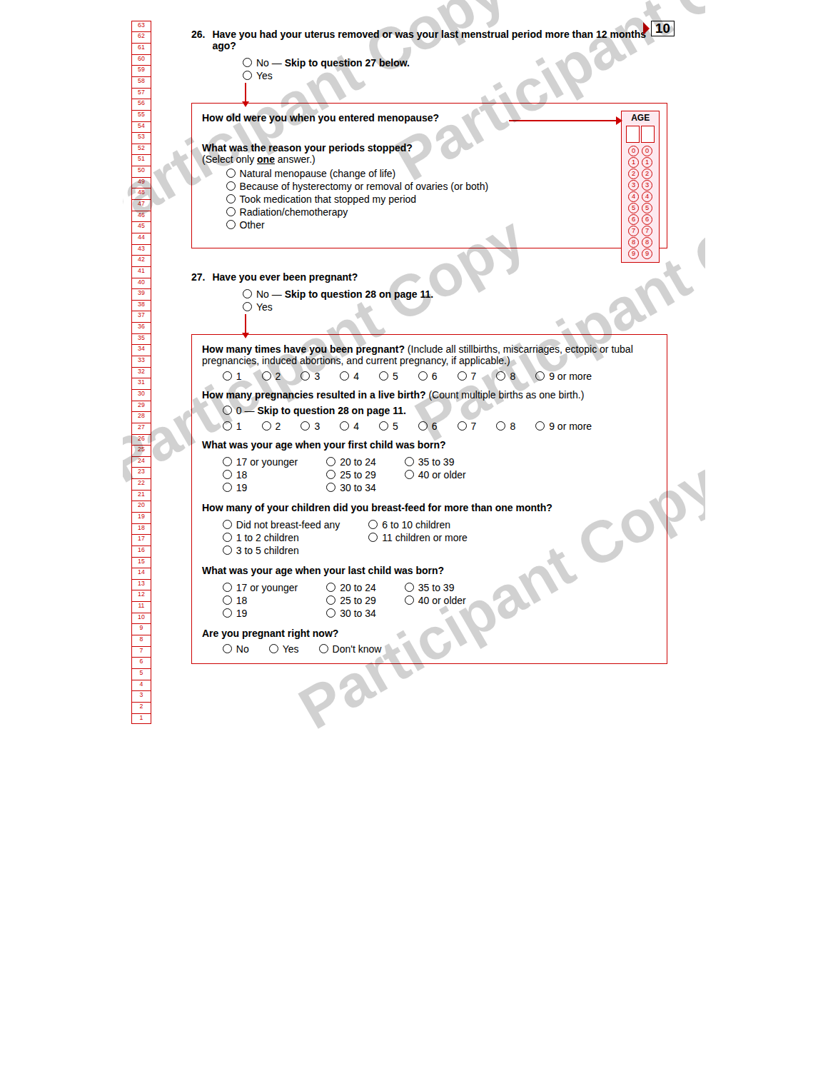63
62
61
60
59
58
57
56
55
54
53
52
51
50
49
48
47
46
45
44
43
42
41
40
39
38
37
36
35
34
33
32
31
30
29
28
27
26
25
24
23
22
21
20
19
18
17
16
15
14
13
12
11
10
9
8
7
6
5
4
3
2
1
10
26.
Have you had your uterus removed or was your last menstrual period more than 12 months ago?
No — Skip to question 27 below.
Yes
AGE
0
1
2
3
4
5
6
7
8
9
0
1
2
3
4
5
6
7
8
9
How old were you when you entered menopause?
What was the reason your periods stopped?
(Select only one answer.)
Natural menopause (change of life)
Because of hysterectomy or removal of ovaries (or both)
Took medication that stopped my period
Radiation/chemotherapy
Other
27.
Have you ever been pregnant?
No — Skip to question 28 on page 11.
Yes
How many times have you been pregnant? (Include all stillbirths, miscarriages, ectopic or tubal pregnancies, induced abortions, and current pregnancy, if applicable.)
1
2
3
4
5
6
7
8
9 or more
How many pregnancies resulted in a live birth? (Count multiple births as one birth.)
0 — Skip to question 28 on page 11.
1
2
3
4
5
6
7
8
9 or more
What was your age when your first child was born?
17 or younger
18
19
20 to 24
25 to 29
30 to 34
35 to 39
40 or older
How many of your children did you breast-feed for more than one month?
Did not breast-feed any
1 to 2 children
3 to 5 children
6 to 10 children
11 children or more
What was your age when your last child was born?
17 or younger
18
19
20 to 24
25 to 29
30 to 34
35 to 39
40 or older
Are you pregnant right now?
No
Yes
Don't know
Participant Copy
Participant Copy
Participant Copy
Participant Copy
Participant Copy